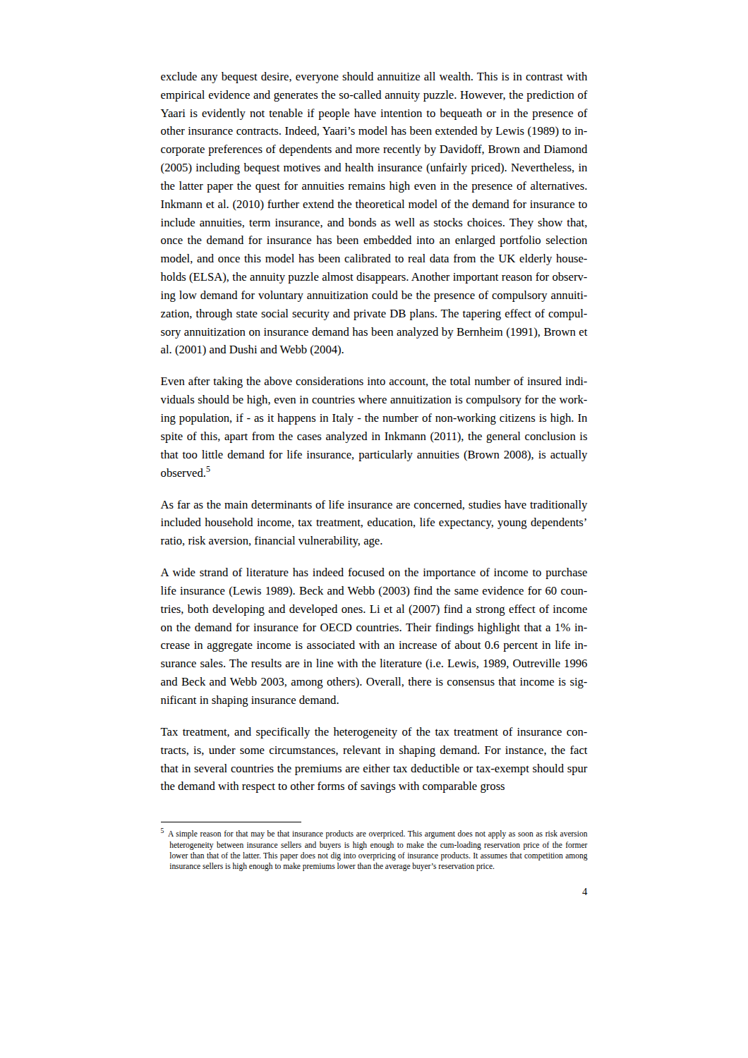exclude any bequest desire, everyone should annuitize all wealth. This is in contrast with empirical evidence and generates the so-called annuity puzzle. However, the prediction of Yaari is evidently not tenable if people have intention to bequeath or in the presence of other insurance contracts. Indeed, Yaari’s model has been extended by Lewis (1989) to incorporate preferences of dependents and more recently by Davidoff, Brown and Diamond (2005) including bequest motives and health insurance (unfairly priced). Nevertheless, in the latter paper the quest for annuities remains high even in the presence of alternatives. Inkmann et al. (2010) further extend the theoretical model of the demand for insurance to include annuities, term insurance, and bonds as well as stocks choices. They show that, once the demand for insurance has been embedded into an enlarged portfolio selection model, and once this model has been calibrated to real data from the UK elderly households (ELSA), the annuity puzzle almost disappears. Another important reason for observing low demand for voluntary annuitization could be the presence of compulsory annuitization, through state social security and private DB plans. The tapering effect of compulsory annuitization on insurance demand has been analyzed by Bernheim (1991), Brown et al. (2001) and Dushi and Webb (2004).
Even after taking the above considerations into account, the total number of insured individuals should be high, even in countries where annuitization is compulsory for the working population, if - as it happens in Italy - the number of non-working citizens is high. In spite of this, apart from the cases analyzed in Inkmann (2011), the general conclusion is that too little demand for life insurance, particularly annuities (Brown 2008), is actually observed.5
As far as the main determinants of life insurance are concerned, studies have traditionally included household income, tax treatment, education, life expectancy, young dependents’ ratio, risk aversion, financial vulnerability, age.
A wide strand of literature has indeed focused on the importance of income to purchase life insurance (Lewis 1989). Beck and Webb (2003) find the same evidence for 60 countries, both developing and developed ones. Li et al (2007) find a strong effect of income on the demand for insurance for OECD countries. Their findings highlight that a 1% increase in aggregate income is associated with an increase of about 0.6 percent in life insurance sales. The results are in line with the literature (i.e. Lewis, 1989, Outreville 1996 and Beck and Webb 2003, among others). Overall, there is consensus that income is significant in shaping insurance demand.
Tax treatment, and specifically the heterogeneity of the tax treatment of insurance contracts, is, under some circumstances, relevant in shaping demand. For instance, the fact that in several countries the premiums are either tax deductible or tax-exempt should spur the demand with respect to other forms of savings with comparable gross
5 A simple reason for that may be that insurance products are overpriced. This argument does not apply as soon as risk aversion heterogeneity between insurance sellers and buyers is high enough to make the cum-loading reservation price of the former lower than that of the latter. This paper does not dig into overpricing of insurance products. It assumes that competition among insurance sellers is high enough to make premiums lower than the average buyer’s reservation price.
4